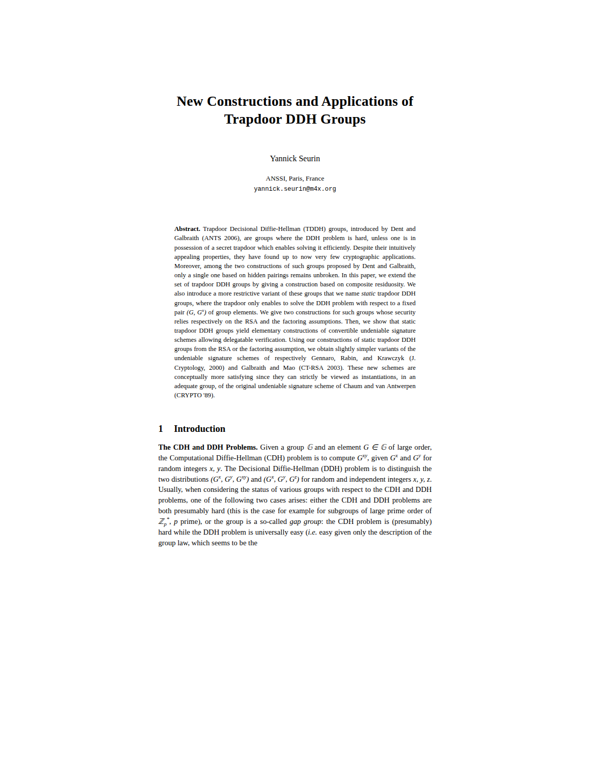New Constructions and Applications of
Trapdoor DDH Groups
Yannick Seurin
ANSSI, Paris, France
yannick.seurin@m4x.org
Abstract. Trapdoor Decisional Diffie-Hellman (TDDH) groups, introduced by Dent and Galbraith (ANTS 2006), are groups where the DDH problem is hard, unless one is in possession of a secret trapdoor which enables solving it efficiently. Despite their intuitively appealing properties, they have found up to now very few cryptographic applications. Moreover, among the two constructions of such groups proposed by Dent and Galbraith, only a single one based on hidden pairings remains unbroken. In this paper, we extend the set of trapdoor DDH groups by giving a construction based on composite residuosity. We also introduce a more restrictive variant of these groups that we name static trapdoor DDH groups, where the trapdoor only enables to solve the DDH problem with respect to a fixed pair (G, Gx) of group elements. We give two constructions for such groups whose security relies respectively on the RSA and the factoring assumptions. Then, we show that static trapdoor DDH groups yield elementary constructions of convertible undeniable signature schemes allowing delegatable verification. Using our constructions of static trapdoor DDH groups from the RSA or the factoring assumption, we obtain slightly simpler variants of the undeniable signature schemes of respectively Gennaro, Rabin, and Krawczyk (J. Cryptology, 2000) and Galbraith and Mao (CT-RSA 2003). These new schemes are conceptually more satisfying since they can strictly be viewed as instantiations, in an adequate group, of the original undeniable signature scheme of Chaum and van Antwerpen (CRYPTO '89).
1 Introduction
The CDH and DDH Problems. Given a group 𝔾 and an element G ∈ 𝔾 of large order, the Computational Diffie-Hellman (CDH) problem is to compute Gxy, given Gx and Gy for random integers x, y. The Decisional Diffie-Hellman (DDH) problem is to distinguish the two distributions (Gx, Gy, Gxy) and (Gx, Gy, Gz) for random and independent integers x, y, z. Usually, when considering the status of various groups with respect to the CDH and DDH problems, one of the following two cases arises: either the CDH and DDH problems are both presumably hard (this is the case for example for subgroups of large prime order of ℤp*, p prime), or the group is a so-called gap group: the CDH problem is (presumably) hard while the DDH problem is universally easy (i.e. easy given only the description of the group law, which seems to be the